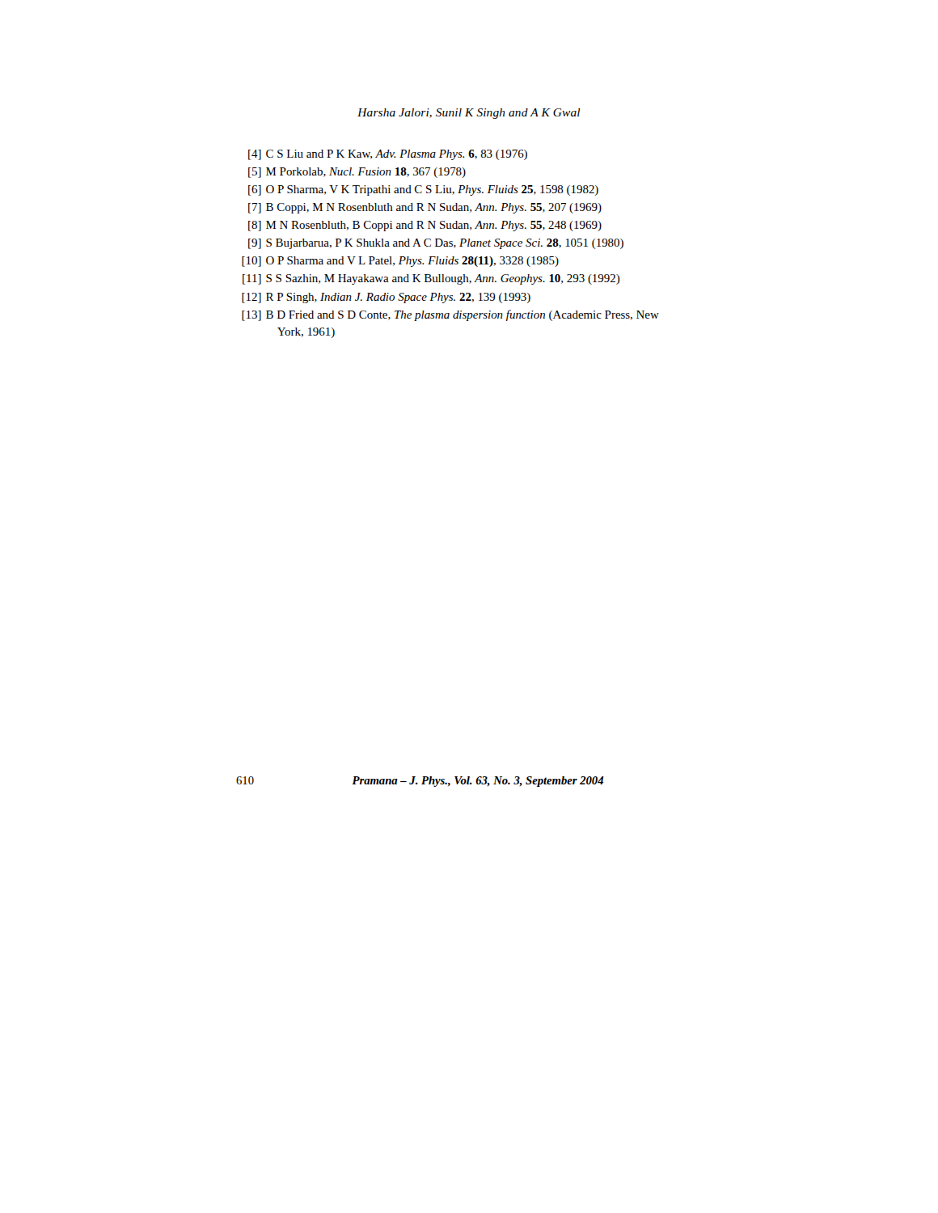Harsha Jalori, Sunil K Singh and A K Gwal
[4] C S Liu and P K Kaw, Adv. Plasma Phys. 6, 83 (1976)
[5] M Porkolab, Nucl. Fusion 18, 367 (1978)
[6] O P Sharma, V K Tripathi and C S Liu, Phys. Fluids 25, 1598 (1982)
[7] B Coppi, M N Rosenbluth and R N Sudan, Ann. Phys. 55, 207 (1969)
[8] M N Rosenbluth, B Coppi and R N Sudan, Ann. Phys. 55, 248 (1969)
[9] S Bujarbarua, P K Shukla and A C Das, Planet Space Sci. 28, 1051 (1980)
[10] O P Sharma and V L Patel, Phys. Fluids 28(11), 3328 (1985)
[11] S S Sazhin, M Hayakawa and K Bullough, Ann. Geophys. 10, 293 (1992)
[12] R P Singh, Indian J. Radio Space Phys. 22, 139 (1993)
[13] B D Fried and S D Conte, The plasma dispersion function (Academic Press, NewYork, 1961)
610
Pramana – J. Phys., Vol. 63, No. 3, September 2004